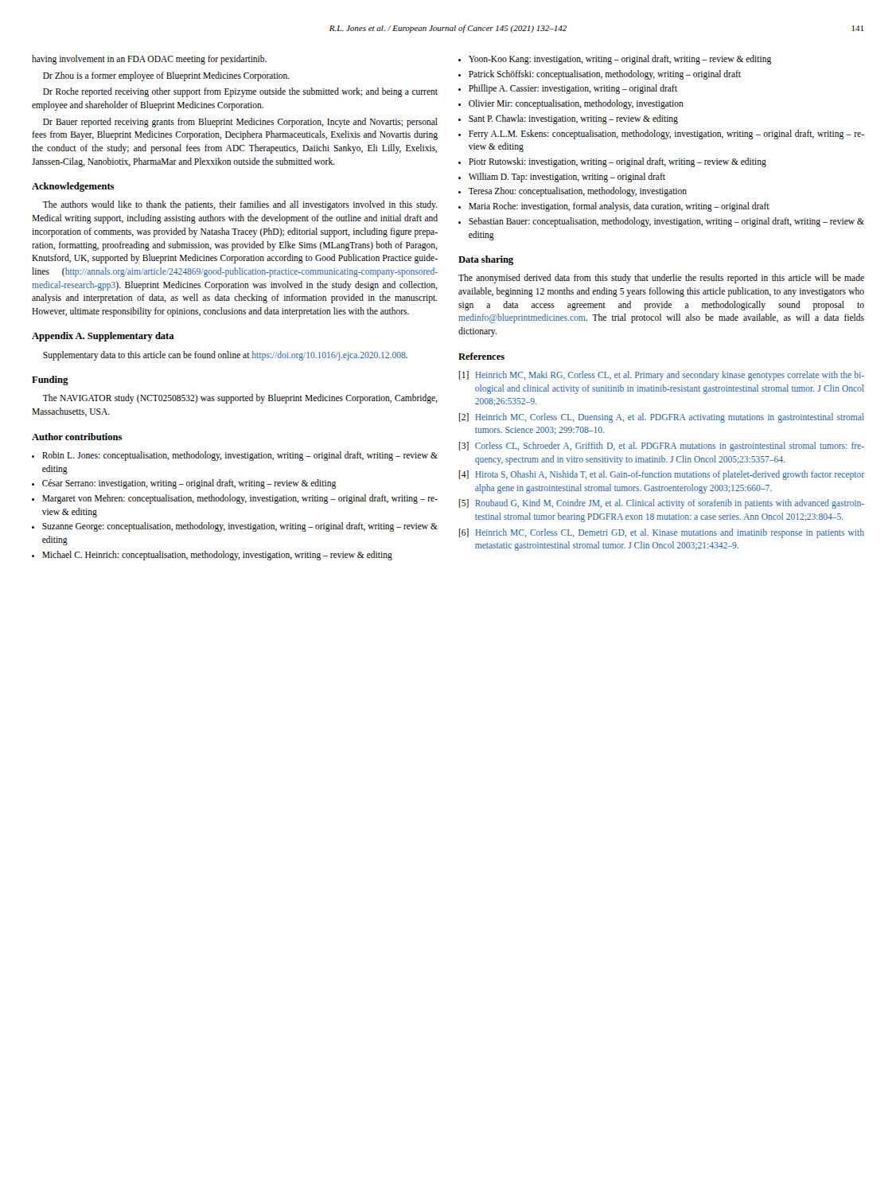R.L. Jones et al. / European Journal of Cancer 145 (2021) 132–142 141
having involvement in an FDA ODAC meeting for pexidartinib.
Dr Zhou is a former employee of Blueprint Medicines Corporation.
Dr Roche reported receiving other support from Epizyme outside the submitted work; and being a current employee and shareholder of Blueprint Medicines Corporation.
Dr Bauer reported receiving grants from Blueprint Medicines Corporation, Incyte and Novartis; personal fees from Bayer, Blueprint Medicines Corporation, Deciphera Pharmaceuticals, Exelixis and Novartis during the conduct of the study; and personal fees from ADC Therapeutics, Daiichi Sankyo, Eli Lilly, Exelixis, Janssen-Cilag, Nanobiotix, PharmaMar and Plexxikon outside the submitted work.
Acknowledgements
The authors would like to thank the patients, their families and all investigators involved in this study. Medical writing support, including assisting authors with the development of the outline and initial draft and incorporation of comments, was provided by Natasha Tracey (PhD); editorial support, including figure preparation, formatting, proofreading and submission, was provided by Elke Sims (MLangTrans) both of Paragon, Knutsford, UK, supported by Blueprint Medicines Corporation according to Good Publication Practice guidelines (http://annals.org/aim/article/2424869/good-publication-practice-communicating-company-sponsored-medical-research-gpp3). Blueprint Medicines Corporation was involved in the study design and collection, analysis and interpretation of data, as well as data checking of information provided in the manuscript. However, ultimate responsibility for opinions, conclusions and data interpretation lies with the authors.
Appendix A. Supplementary data
Supplementary data to this article can be found online at https://doi.org/10.1016/j.ejca.2020.12.008.
Funding
The NAVIGATOR study (NCT02508532) was supported by Blueprint Medicines Corporation, Cambridge, Massachusetts, USA.
Author contributions
Robin L. Jones: conceptualisation, methodology, investigation, writing – original draft, writing – review & editing
César Serrano: investigation, writing – original draft, writing – review & editing
Margaret von Mehren: conceptualisation, methodology, investigation, writing – original draft, writing – review & editing
Suzanne George: conceptualisation, methodology, investigation, writing – original draft, writing – review & editing
Michael C. Heinrich: conceptualisation, methodology, investigation, writing – review & editing
Yoon-Koo Kang: investigation, writing – original draft, writing – review & editing
Patrick Schöffski: conceptualisation, methodology, writing – original draft
Phillipe A. Cassier: investigation, writing – original draft
Olivier Mir: conceptualisation, methodology, investigation
Sant P. Chawla: investigation, writing – review & editing
Ferry A.L.M. Eskens: conceptualisation, methodology, investigation, writing – original draft, writing – review & editing
Piotr Rutowski: investigation, writing – original draft, writing – review & editing
William D. Tap: investigation, writing – original draft
Teresa Zhou: conceptualisation, methodology, investigation
Maria Roche: investigation, formal analysis, data curation, writing – original draft
Sebastian Bauer: conceptualisation, methodology, investigation, writing – original draft, writing – review & editing
Data sharing
The anonymised derived data from this study that underlie the results reported in this article will be made available, beginning 12 months and ending 5 years following this article publication, to any investigators who sign a data access agreement and provide a methodologically sound proposal to medinfo@blueprintmedicines.com. The trial protocol will also be made available, as will a data fields dictionary.
References
Heinrich MC, Maki RG, Corless CL, et al. Primary and secondary kinase genotypes correlate with the biological and clinical activity of sunitinib in imatinib-resistant gastrointestinal stromal tumor. J Clin Oncol 2008;26:5352–9.
Heinrich MC, Corless CL, Duensing A, et al. PDGFRA activating mutations in gastrointestinal stromal tumors. Science 2003; 299:708–10.
Corless CL, Schroeder A, Griffith D, et al. PDGFRA mutations in gastrointestinal stromal tumors: frequency, spectrum and in vitro sensitivity to imatinib. J Clin Oncol 2005;23:5357–64.
Hirota S, Ohashi A, Nishida T, et al. Gain-of-function mutations of platelet-derived growth factor receptor alpha gene in gastrointestinal stromal tumors. Gastroenterology 2003;125:660–7.
Roubaud G, Kind M, Coindre JM, et al. Clinical activity of sorafenib in patients with advanced gastrointestinal stromal tumor bearing PDGFRA exon 18 mutation: a case series. Ann Oncol 2012;23:804–5.
Heinrich MC, Corless CL, Demetri GD, et al. Kinase mutations and imatinib response in patients with metastatic gastrointestinal stromal tumor. J Clin Oncol 2003;21:4342–9.